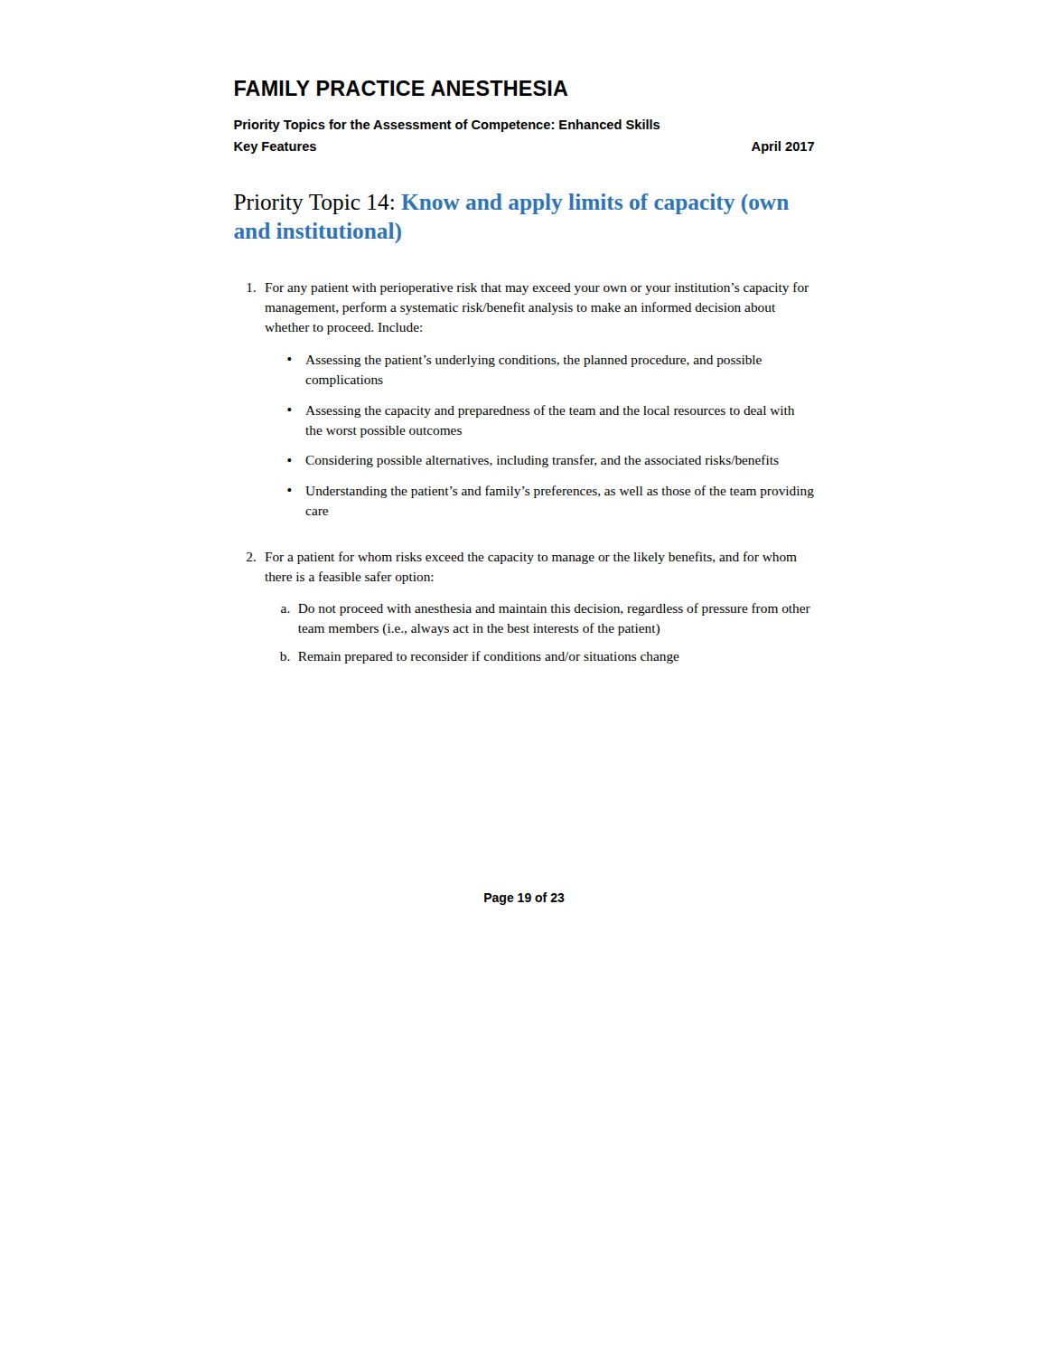FAMILY PRACTICE ANESTHESIA
Priority Topics for the Assessment of Competence: Enhanced Skills
Key Features April 2017
Priority Topic 14: Know and apply limits of capacity (own and institutional)
For any patient with perioperative risk that may exceed your own or your institution’s capacity for management, perform a systematic risk/benefit analysis to make an informed decision about whether to proceed. Include:
Assessing the patient’s underlying conditions, the planned procedure, and possible complications
Assessing the capacity and preparedness of the team and the local resources to deal with the worst possible outcomes
Considering possible alternatives, including transfer, and the associated risks/benefits
Understanding the patient’s and family’s preferences, as well as those of the team providing care
For a patient for whom risks exceed the capacity to manage or the likely benefits, and for whom there is a feasible safer option:
Do not proceed with anesthesia and maintain this decision, regardless of pressure from other team members (i.e., always act in the best interests of the patient)
Remain prepared to reconsider if conditions and/or situations change
Page 19 of 23